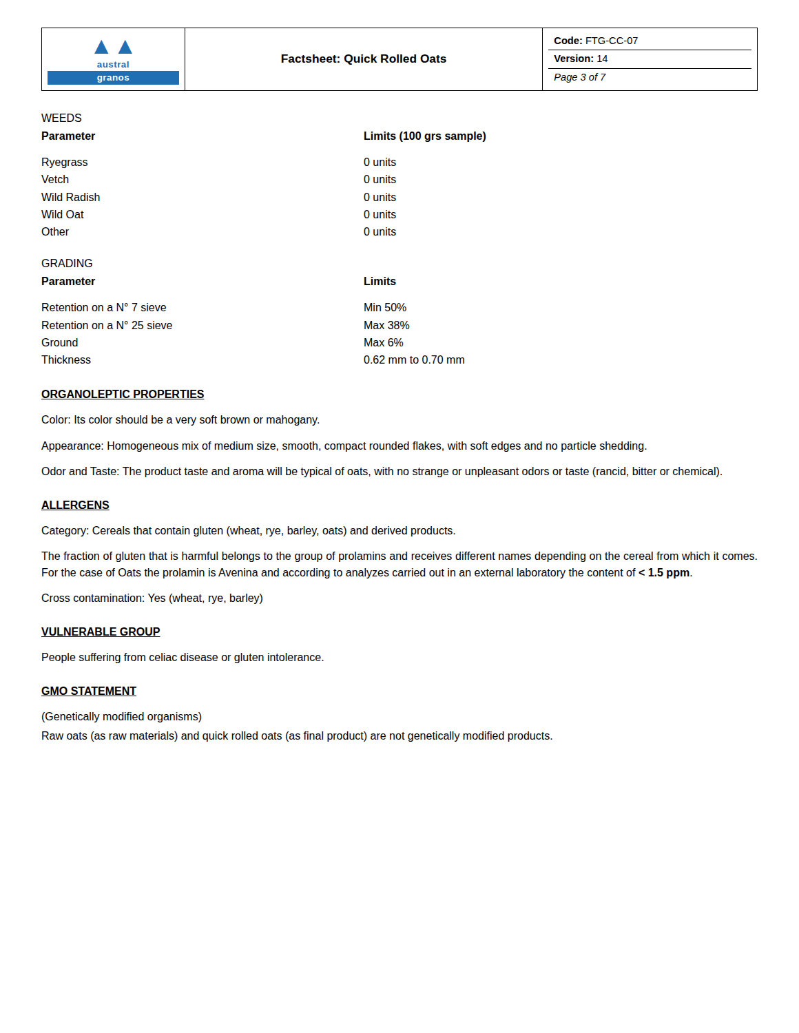| ▲▲ austral granos | Factsheet: Quick Rolled Oats | Code: FTG-CC-07 Version: 14 Page 3 of 7 |
WEEDS
| Parameter | Limits (100 grs sample) |
| Ryegrass | 0 units |
| Vetch | 0 units |
| Wild Radish | 0 units |
| Wild Oat | 0 units |
| Other | 0 units |
GRADING
| Parameter | Limits |
| Retention on a N° 7 sieve | Min 50% |
| Retention on a N° 25 sieve | Max 38% |
| Ground | Max 6% |
| Thickness | 0.62 mm to 0.70 mm |
ORGANOLEPTIC PROPERTIES
Color: Its color should be a very soft brown or mahogany.
Appearance: Homogeneous mix of medium size, smooth, compact rounded flakes, with soft edges and no particle shedding.
Odor and Taste: The product taste and aroma will be typical of oats, with no strange or unpleasant odors or taste (rancid, bitter or chemical).
ALLERGENS
Category: Cereals that contain gluten (wheat, rye, barley, oats) and derived products.
The fraction of gluten that is harmful belongs to the group of prolamins and receives different names depending on the cereal from which it comes. For the case of Oats the prolamin is Avenina and according to analyzes carried out in an external laboratory the content of < 1.5 ppm.
Cross contamination: Yes (wheat, rye, barley)
VULNERABLE GROUP
People suffering from celiac disease or gluten intolerance.
GMO STATEMENT
(Genetically modified organisms)
Raw oats (as raw materials) and quick rolled oats (as final product) are not genetically modified products.